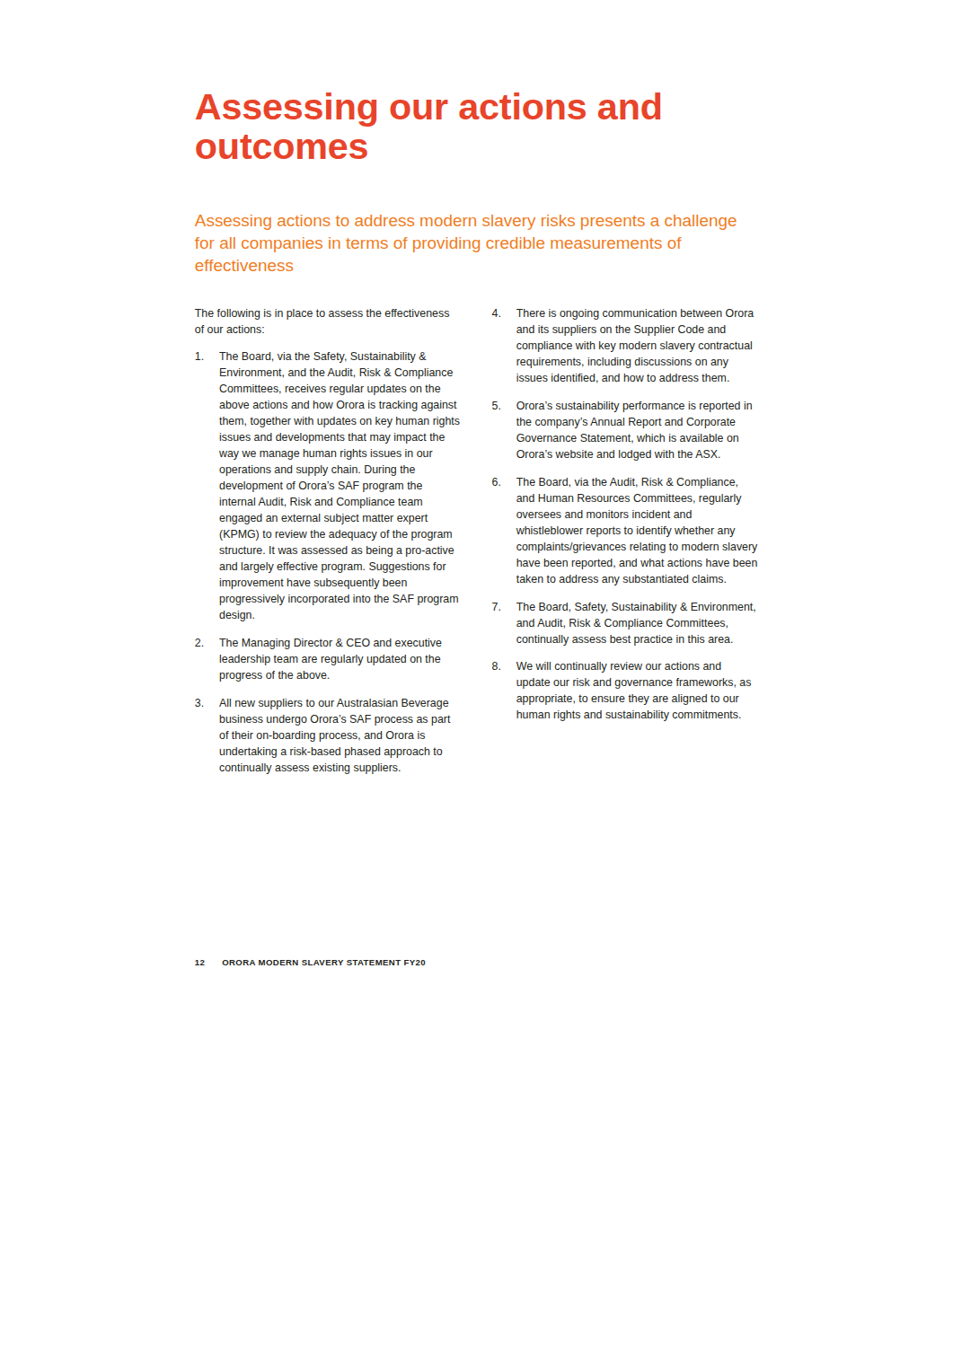Assessing our actions and outcomes
Assessing actions to address modern slavery risks presents a challenge for all companies in terms of providing credible measurements of effectiveness
The following is in place to assess the effectiveness of our actions:
1. The Board, via the Safety, Sustainability & Environment, and the Audit, Risk & Compliance Committees, receives regular updates on the above actions and how Orora is tracking against them, together with updates on key human rights issues and developments that may impact the way we manage human rights issues in our operations and supply chain. During the development of Orora’s SAF program the internal Audit, Risk and Compliance team engaged an external subject matter expert (KPMG) to review the adequacy of the program structure. It was assessed as being a pro-active and largely effective program. Suggestions for improvement have subsequently been progressively incorporated into the SAF program design.
2. The Managing Director & CEO and executive leadership team are regularly updated on the progress of the above.
3. All new suppliers to our Australasian Beverage business undergo Orora’s SAF process as part of their on-boarding process, and Orora is undertaking a risk-based phased approach to continually assess existing suppliers.
4. There is ongoing communication between Orora and its suppliers on the Supplier Code and compliance with key modern slavery contractual requirements, including discussions on any issues identified, and how to address them.
5. Orora’s sustainability performance is reported in the company’s Annual Report and Corporate Governance Statement, which is available on Orora’s website and lodged with the ASX.
6. The Board, via the Audit, Risk & Compliance, and Human Resources Committees, regularly oversees and monitors incident and whistleblower reports to identify whether any complaints/grievances relating to modern slavery have been reported, and what actions have been taken to address any substantiated claims.
7. The Board, Safety, Sustainability & Environment, and Audit, Risk & Compliance Committees, continually assess best practice in this area.
8. We will continually review our actions and update our risk and governance frameworks, as appropriate, to ensure they are aligned to our human rights and sustainability commitments.
12 Orora Modern Slavery Statement FY20